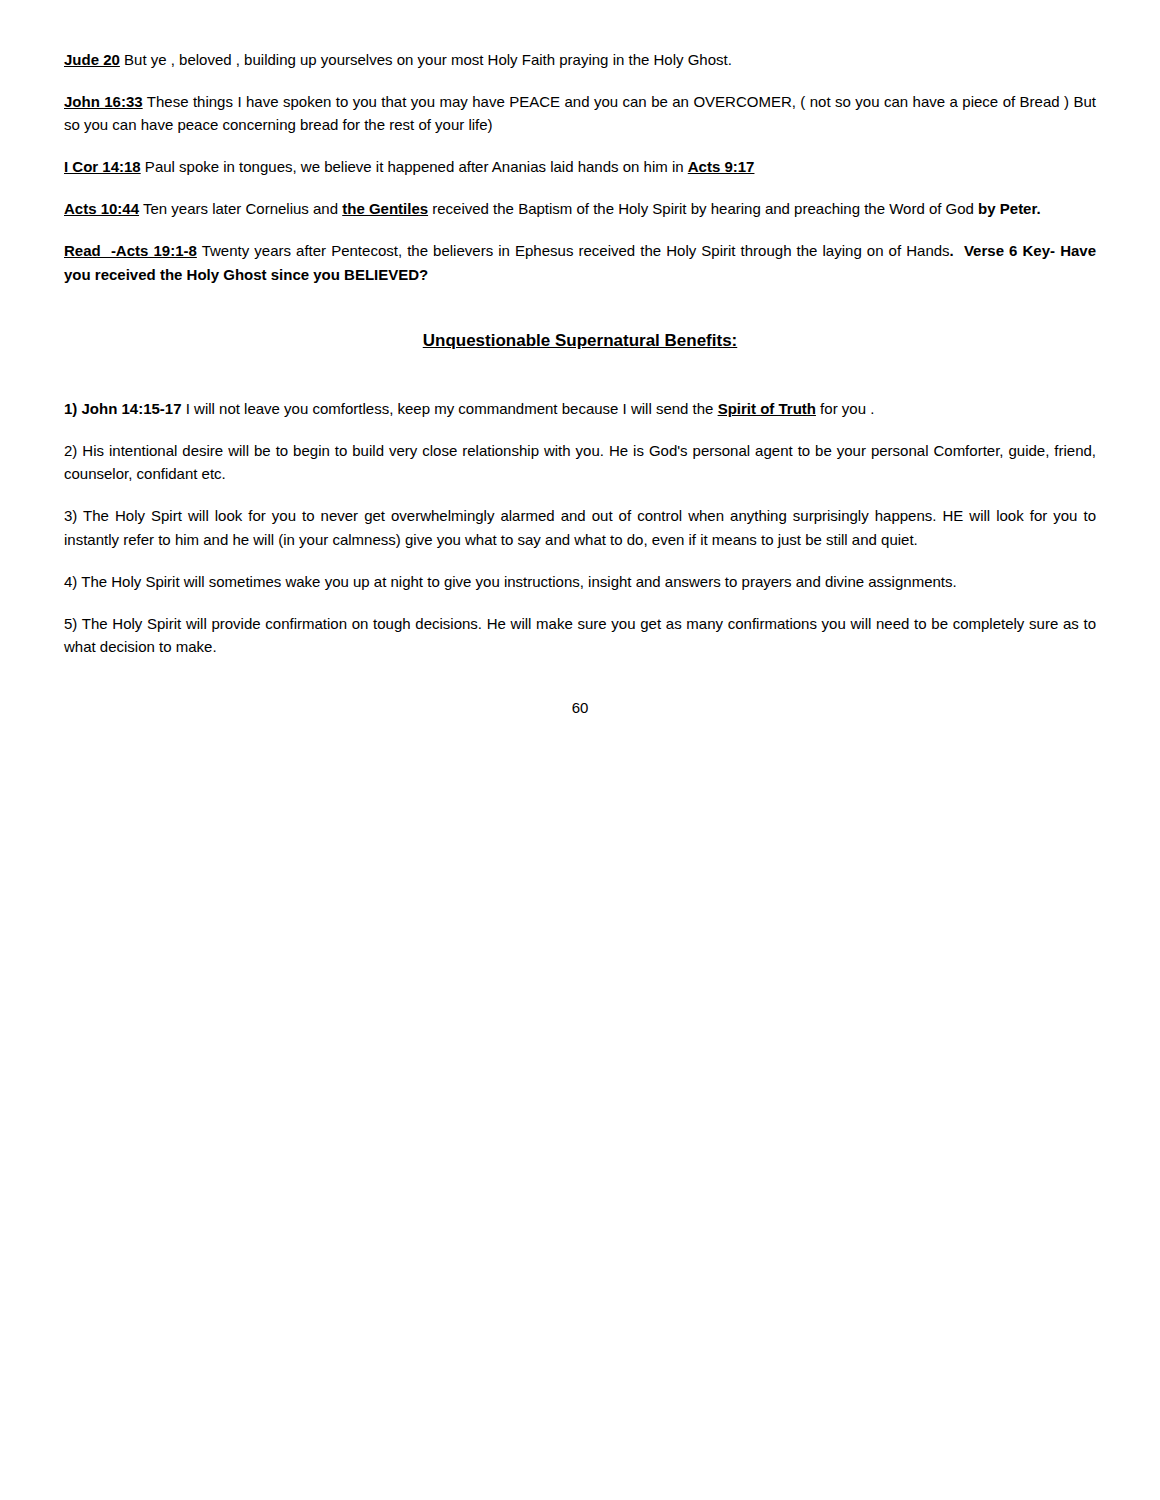Jude 20 But ye , beloved , building up yourselves on your most Holy Faith praying in the Holy Ghost.
John 16:33 These things I have spoken to you that you may have PEACE and you can be an OVERCOMER, ( not so you can have a piece of Bread ) But so you can have peace concerning bread for the rest of your life)
I Cor 14:18 Paul spoke in tongues, we believe it happened after Ananias laid hands on him in Acts 9:17
Acts 10:44 Ten years later Cornelius and the Gentiles received the Baptism of the Holy Spirit by hearing and preaching the Word of God by Peter.
Read -Acts 19:1-8 Twenty years after Pentecost, the believers in Ephesus received the Holy Spirit through the laying on of Hands. Verse 6 Key- Have you received the Holy Ghost since you BELIEVED?
Unquestionable Supernatural Benefits:
1) John 14:15-17 I will not leave you comfortless, keep my commandment because I will send the Spirit of Truth for you .
2) His intentional desire will be to begin to build very close relationship with you. He is God's personal agent to be your personal Comforter, guide, friend, counselor, confidant etc.
3) The Holy Spirt will look for you to never get overwhelmingly alarmed and out of control when anything surprisingly happens. HE will look for you to instantly refer to him and he will (in your calmness) give you what to say and what to do, even if it means to just be still and quiet.
4) The Holy Spirit will sometimes wake you up at night to give you instructions, insight and answers to prayers and divine assignments.
5) The Holy Spirit will provide confirmation on tough decisions. He will make sure you get as many confirmations you will need to be completely sure as to what decision to make.
60